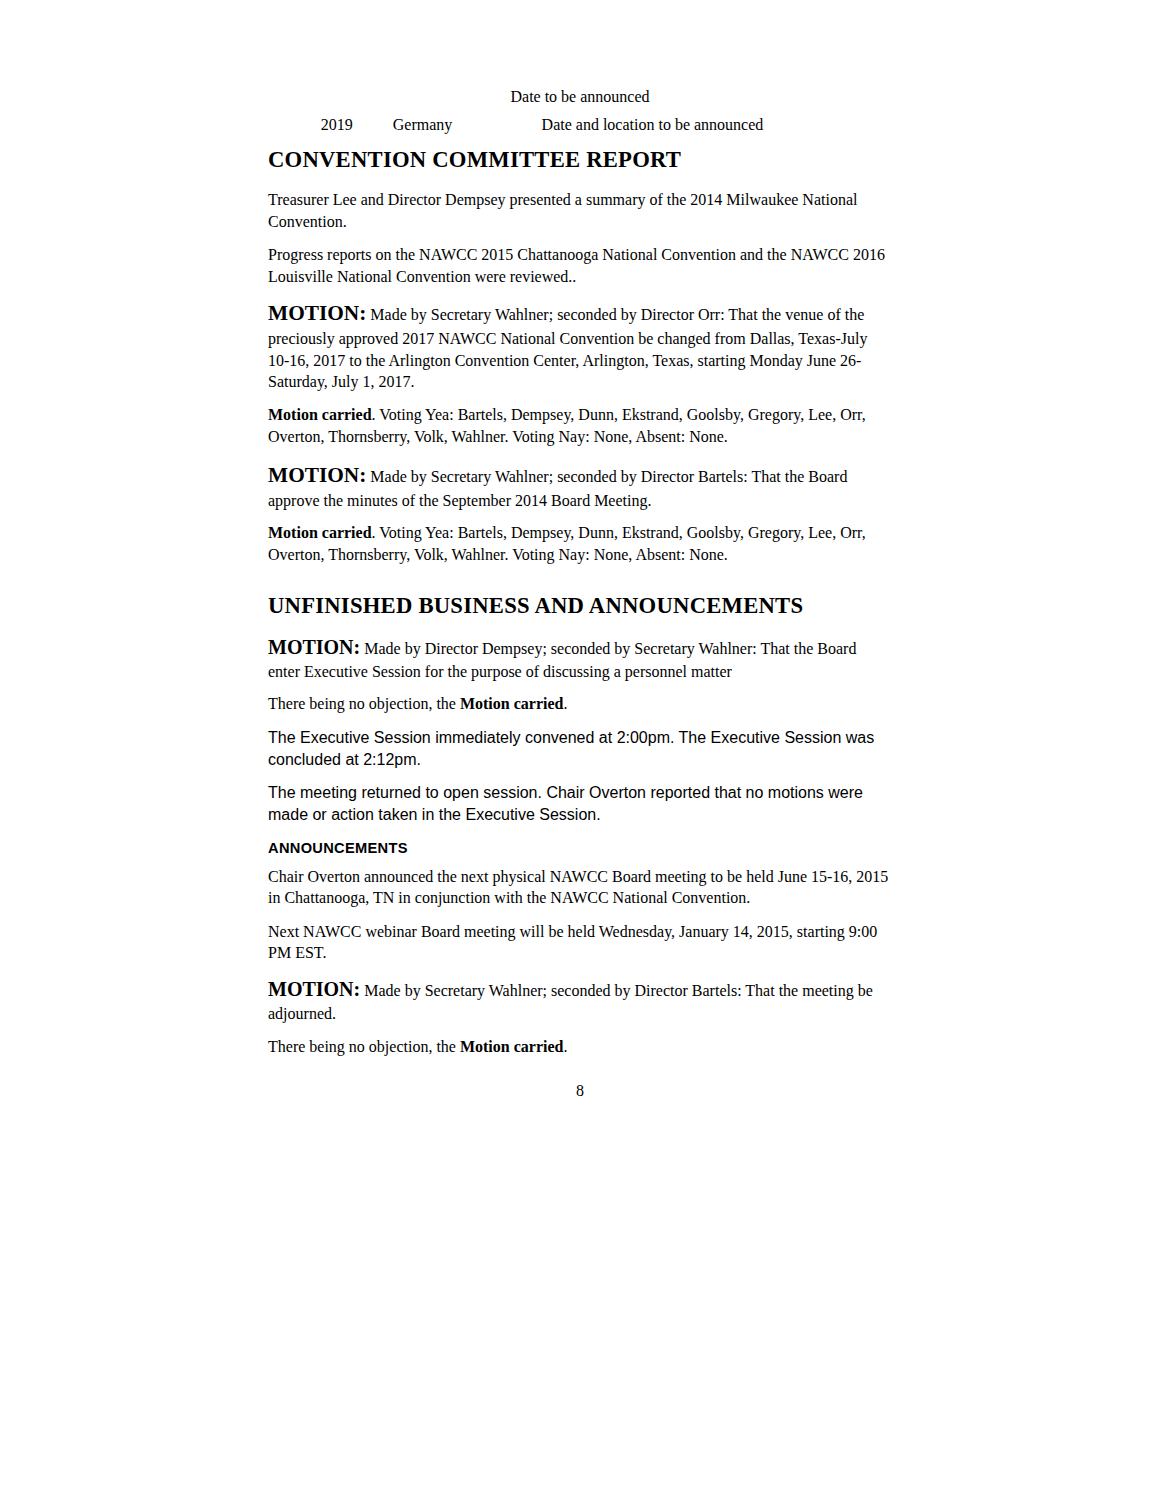Date to be announced
2019 Germany Date and location to be announced
CONVENTION COMMITTEE REPORT
Treasurer Lee and Director Dempsey presented a summary of the 2014 Milwaukee National Convention.
Progress reports on the NAWCC 2015 Chattanooga National Convention and the NAWCC 2016 Louisville National Convention were reviewed..
MOTION: Made by Secretary Wahlner; seconded by Director Orr: That the venue of the preciously approved 2017 NAWCC National Convention be changed from Dallas, Texas-July 10-16, 2017 to the Arlington Convention Center, Arlington, Texas, starting Monday June 26-Saturday, July 1, 2017.
Motion carried. Voting Yea: Bartels, Dempsey, Dunn, Ekstrand, Goolsby, Gregory, Lee, Orr, Overton, Thornsberry, Volk, Wahlner. Voting Nay: None, Absent: None.
MOTION: Made by Secretary Wahlner; seconded by Director Bartels: That the Board approve the minutes of the September 2014 Board Meeting.
Motion carried. Voting Yea: Bartels, Dempsey, Dunn, Ekstrand, Goolsby, Gregory, Lee, Orr, Overton, Thornsberry, Volk, Wahlner. Voting Nay: None, Absent: None.
UNFINISHED BUSINESS AND ANNOUNCEMENTS
MOTION: Made by Director Dempsey; seconded by Secretary Wahlner: That the Board enter Executive Session for the purpose of discussing a personnel matter
There being no objection, the Motion carried.
The Executive Session immediately convened at 2:00pm. The Executive Session was concluded at 2:12pm.
The meeting returned to open session. Chair Overton reported that no motions were made or action taken in the Executive Session.
ANNOUNCEMENTS
Chair Overton announced the next physical NAWCC Board meeting to be held June 15-16, 2015 in Chattanooga, TN in conjunction with the NAWCC National Convention.
Next NAWCC webinar Board meeting will be held Wednesday, January 14, 2015, starting 9:00 PM EST.
MOTION: Made by Secretary Wahlner; seconded by Director Bartels: That the meeting be adjourned.
There being no objection, the Motion carried.
8